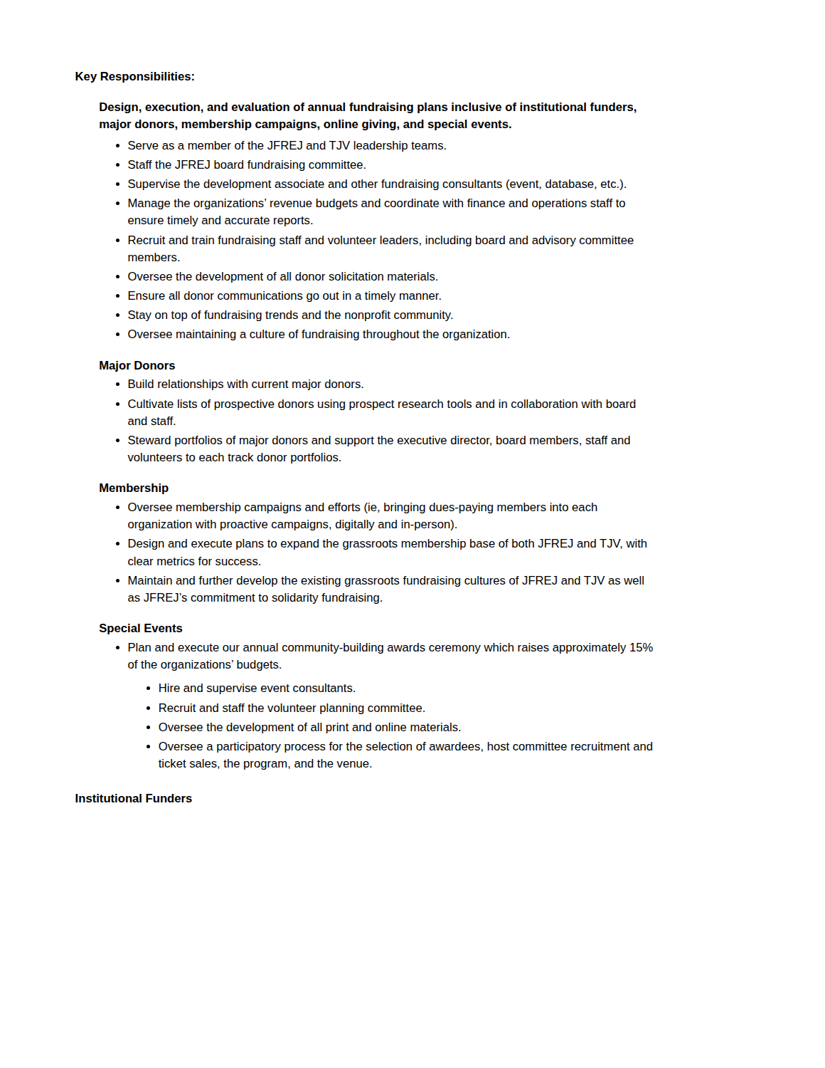Key Responsibilities:
Design, execution, and evaluation of annual fundraising plans inclusive of institutional funders, major donors, membership campaigns, online giving, and special events.
Serve as a member of the JFREJ and TJV leadership teams.
Staff the JFREJ board fundraising committee.
Supervise the development associate and other fundraising consultants (event, database, etc.).
Manage the organizations’ revenue budgets and coordinate with finance and operations staff to ensure timely and accurate reports.
Recruit and train fundraising staff and volunteer leaders, including board and advisory committee members.
Oversee the development of all donor solicitation materials.
Ensure all donor communications go out in a timely manner.
Stay on top of fundraising trends and the nonprofit community.
Oversee maintaining a culture of fundraising throughout the organization.
Major Donors
Build relationships with current major donors.
Cultivate lists of prospective donors using prospect research tools and in collaboration with board and staff.
Steward portfolios of major donors and support the executive director, board members, staff and volunteers to each track donor portfolios.
Membership
Oversee membership campaigns and efforts (ie, bringing dues-paying members into each organization with proactive campaigns, digitally and in-person).
Design and execute plans to expand the grassroots membership base of both JFREJ and TJV, with clear metrics for success.
Maintain and further develop the existing grassroots fundraising cultures of JFREJ and TJV as well as JFREJ’s commitment to solidarity fundraising.
Special Events
Plan and execute our annual community-building awards ceremony which raises approximately 15% of the organizations’ budgets.
Hire and supervise event consultants.
Recruit and staff the volunteer planning committee.
Oversee the development of all print and online materials.
Oversee a participatory process for the selection of awardees, host committee recruitment and ticket sales, the program, and the venue.
Institutional Funders